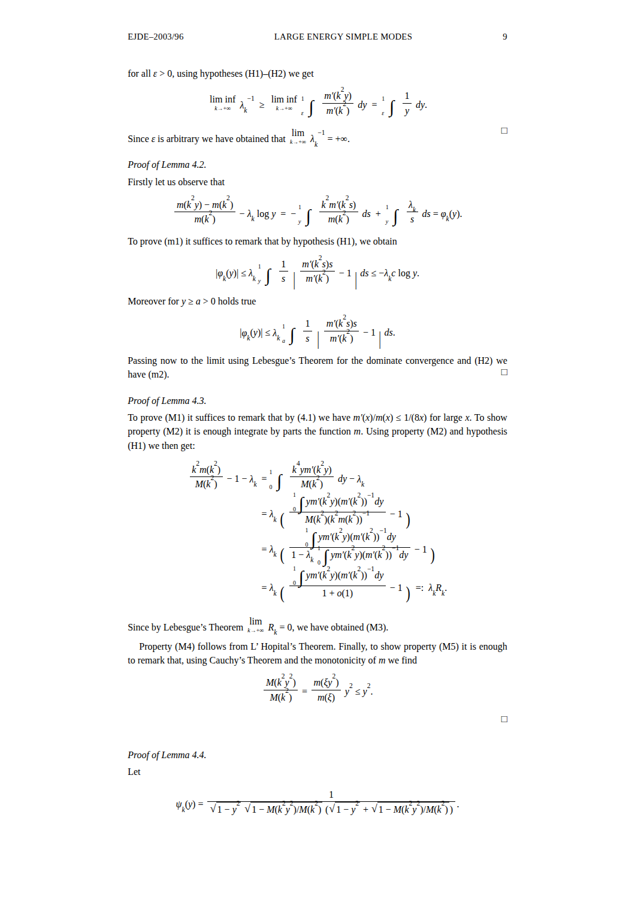EJDE–2003/96
LARGE ENERGY SIMPLE MODES
9
for all ε > 0, using hypotheses (H1)–(H2) we get
lim inf k→+∞ λk−1 ≥ lim inf k→+∞ 1 ε∫ m′(k2y) m′(k2) dy = 1 ε∫ 1 y dy.
Since ε is arbitrary we have obtained that lim k→+∞ λk−1 = +∞.□
Proof of Lemma 4.2.
Firstly let us observe that
m(k2y) − m(k2) m(k2) − λk log y = − 1 y∫ k2m′(k2s) m(k2) ds + 1 y∫ λk s ds = φk(y).
To prove (m1) it suffices to remark that by hypothesis (H1), we obtain
|φk(y)| ≤ λk 1 y∫ 1 s | m′(k2s)s m′(k2) − 1 | ds ≤ −λkc log y.
Moreover for y ≥ a > 0 holds true
|φk(y)| ≤ λk 1 a∫ 1 s | m′(k2s)s m′(k2) − 1 | ds.
Passing now to the limit using Lebesgue’s Theorem for the dominate convergence and (H2) we have (m2).□
Proof of Lemma 4.3.
To prove (M1) it suffices to remark that by (4.1) we have m′(x)/m(x) ≤ 1/(8x) for large x. To show property (M2) it is enough integrate by parts the function m. Using property (M2) and hypothesis (H1) we then get:
| k 2 m ( k 2 ) M ( k 2 ) − 1 − λ k | = 1 0 ∫ k 4 ym′ ( k 2 y ) M ( k 2 ) dy − λ k |
| | = λ k ( 1 0 ∫ ym′ ( k 2 y )( m′ ( k 2 )) −1 dy M ( k 2 )( k 2 m ( k 2 )) −1 − 1 ) |
| | = λ k ( 1 0 ∫ ym′ ( k 2 y )( m′ ( k 2 )) −1 dy 1 − λ k 1 0 ∫ ym′ ( k 2 y )( m′ ( k 2 )) −1 dy − 1 ) |
| | = λ k ( 1 0 ∫ ym′ ( k 2 y )( m′ ( k 2 )) −1 dy 1 + o (1) − 1 ) =: λ k R k . |
Since by Lebesgue’s Theorem lim k→+∞ Rk = 0, we have obtained (M3).
Property (M4) follows from L’ Hopital’s Theorem. Finally, to show property (M5) it is enough to remark that, using Cauchy’s Theorem and the monotonicity of m we find
M(k2y2) M(k2) = m(ξy2) m(ξ) y2 ≤ y2.
□
Proof of Lemma 4.4.
Let
ψk(y) = 1 1 − y2 1 − M(k2y2)/M(k2) (1 − y2 + 1 − M(k2y2)/M(k2)) .